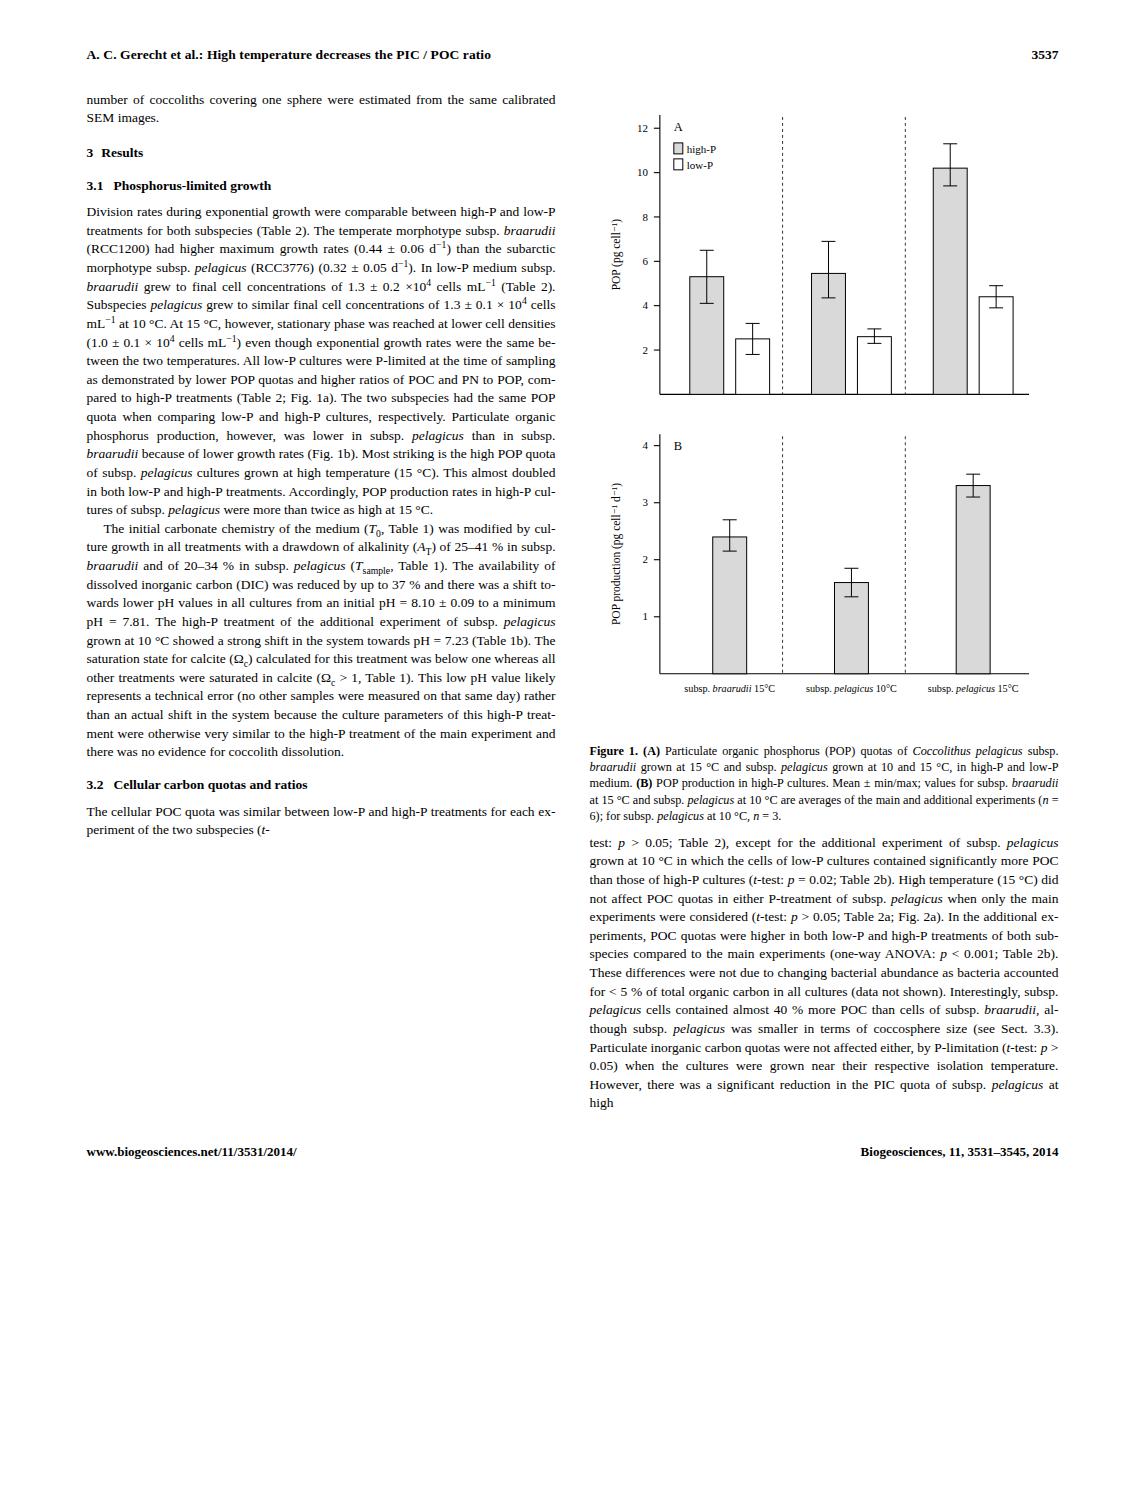A. C. Gerecht et al.: High temperature decreases the PIC / POC ratio
3537
number of coccoliths covering one sphere were estimated from the same calibrated SEM images.
3 Results
3.1 Phosphorus-limited growth
Division rates during exponential growth were comparable between high-P and low-P treatments for both subspecies (Table 2). The temperate morphotype subsp. braarudii (RCC1200) had higher maximum growth rates (0.44 ± 0.06 d−1) than the subarctic morphotype subsp. pelagicus (RCC3776) (0.32 ± 0.05 d−1). In low-P medium subsp. braarudii grew to final cell concentrations of 1.3 ± 0.2 ×104 cells mL−1 (Table 2). Subspecies pelagicus grew to similar final cell concentrations of 1.3 ± 0.1 × 104 cells mL−1 at 10 °C. At 15 °C, however, stationary phase was reached at lower cell densities (1.0 ± 0.1 × 104 cells mL−1) even though exponential growth rates were the same between the two temperatures. All low-P cultures were P-limited at the time of sampling as demonstrated by lower POP quotas and higher ratios of POC and PN to POP, compared to high-P treatments (Table 2; Fig. 1a). The two subspecies had the same POP quota when comparing low-P and high-P cultures, respectively. Particulate organic phosphorus production, however, was lower in subsp. pelagicus than in subsp. braarudii because of lower growth rates (Fig. 1b). Most striking is the high POP quota of subsp. pelagicus cultures grown at high temperature (15 °C). This almost doubled in both low-P and high-P treatments. Accordingly, POP production rates in high-P cultures of subsp. pelagicus were more than twice as high at 15 °C.
The initial carbonate chemistry of the medium (T0, Table 1) was modified by culture growth in all treatments with a drawdown of alkalinity (AT) of 25–41 % in subsp. braarudii and of 20–34 % in subsp. pelagicus (Tsample, Table 1). The availability of dissolved inorganic carbon (DIC) was reduced by up to 37 % and there was a shift towards lower pH values in all cultures from an initial pH = 8.10 ± 0.09 to a minimum pH = 7.81. The high-P treatment of the additional experiment of subsp. pelagicus grown at 10 °C showed a strong shift in the system towards pH = 7.23 (Table 1b). The saturation state for calcite (Ωc) calculated for this treatment was below one whereas all other treatments were saturated in calcite (Ωc > 1, Table 1). This low pH value likely represents a technical error (no other samples were measured on that same day) rather than an actual shift in the system because the culture parameters of this high-P treatment were otherwise very similar to the high-P treatment of the main experiment and there was no evidence for coccolith dissolution.
3.2 Cellular carbon quotas and ratios
The cellular POC quota was similar between low-P and high-P treatments for each experiment of the two subspecies (t-
12 10 8 6 4 2 POP (pg cell⁻¹) A high-P low-P 4 3 2 1 POP production (pg cell⁻¹ d⁻¹) B subsp. braarudii 15°C subsp. pelagicus 10°C subsp. pelagicus 15°C
Figure 1. (A) Particulate organic phosphorus (POP) quotas of Coccolithus pelagicus subsp. braarudii grown at 15 °C and subsp. pelagicus grown at 10 and 15 °C, in high-P and low-P medium. (B) POP production in high-P cultures. Mean ± min/max; values for subsp. braarudii at 15 °C and subsp. pelagicus at 10 °C are averages of the main and additional experiments (n = 6); for subsp. pelagicus at 10 °C, n = 3.
test: p > 0.05; Table 2), except for the additional experiment of subsp. pelagicus grown at 10 °C in which the cells of low-P cultures contained significantly more POC than those of high-P cultures (t-test: p = 0.02; Table 2b). High temperature (15 °C) did not affect POC quotas in either P-treatment of subsp. pelagicus when only the main experiments were considered (t-test: p > 0.05; Table 2a; Fig. 2a). In the additional experiments, POC quotas were higher in both low-P and high-P treatments of both subspecies compared to the main experiments (one-way ANOVA: p < 0.001; Table 2b). These differences were not due to changing bacterial abundance as bacteria accounted for < 5 % of total organic carbon in all cultures (data not shown). Interestingly, subsp. pelagicus cells contained almost 40 % more POC than cells of subsp. braarudii, although subsp. pelagicus was smaller in terms of coccosphere size (see Sect. 3.3). Particulate inorganic carbon quotas were not affected either, by P-limitation (t-test: p > 0.05) when the cultures were grown near their respective isolation temperature. However, there was a significant reduction in the PIC quota of subsp. pelagicus at high
www.biogeosciences.net/11/3531/2014/
Biogeosciences, 11, 3531–3545, 2014